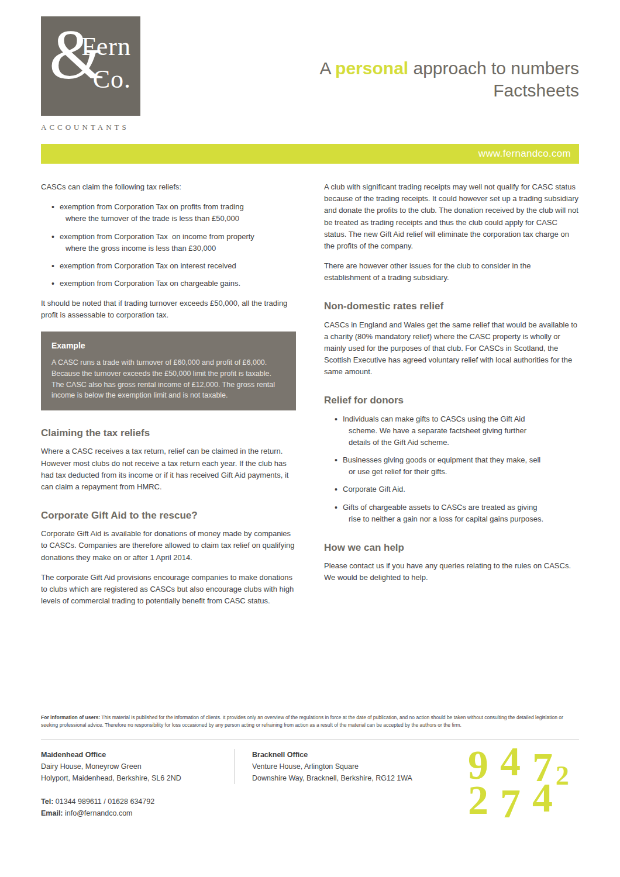& Fern Co.
ACCOUNTANTS
A personal approach to numbers
Factsheets
www.fernandco.com
CASCs can claim the following tax reliefs:
exemption from Corporation Tax on profits from tradingwhere the turnover of the trade is less than £50,000
exemption from Corporation Tax on income from propertywhere the gross income is less than £30,000
exemption from Corporation Tax on interest received
exemption from Corporation Tax on chargeable gains.
It should be noted that if trading turnover exceeds £50,000, all the trading profit is assessable to corporation tax.
Example
A CASC runs a trade with turnover of £60,000 and profit of £6,000. Because the turnover exceeds the £50,000 limit the profit is taxable. The CASC also has gross rental income of £12,000. The gross rental income is below the exemption limit and is not taxable.
Claiming the tax reliefs
Where a CASC receives a tax return, relief can be claimed in the return. However most clubs do not receive a tax return each year. If the club has had tax deducted from its income or if it has received Gift Aid payments, it can claim a repayment from HMRC.
Corporate Gift Aid to the rescue?
Corporate Gift Aid is available for donations of money made by companies to CASCs. Companies are therefore allowed to claim tax relief on qualifying donations they make on or after 1 April 2014.
The corporate Gift Aid provisions encourage companies to make donations to clubs which are registered as CASCs but also encourage clubs with high levels of commercial trading to potentially benefit from CASC status.
A club with significant trading receipts may well not qualify for CASC status because of the trading receipts. It could however set up a trading subsidiary and donate the profits to the club. The donation received by the club will not be treated as trading receipts and thus the club could apply for CASC status. The new Gift Aid relief will eliminate the corporation tax charge on the profits of the company.
There are however other issues for the club to consider in the establishment of a trading subsidiary.
Non-domestic rates relief
CASCs in England and Wales get the same relief that would be available to a charity (80% mandatory relief) where the CASC property is wholly or mainly used for the purposes of that club. For CASCs in Scotland, the Scottish Executive has agreed voluntary relief with local authorities for the same amount.
Relief for donors
Individuals can make gifts to CASCs using the Gift Aidscheme. We have a separate factsheet giving further details of the Gift Aid scheme.
Businesses giving goods or equipment that they make, sellor use get relief for their gifts.
Corporate Gift Aid.
Gifts of chargeable assets to CASCs are treated as givingrise to neither a gain nor a loss for capital gains purposes.
How we can help
Please contact us if you have any queries relating to the rules on CASCs. We would be delighted to help.
For information of users: This material is published for the information of clients. It provides only an overview of the regulations in force at the date of publication, and no action should be taken without consulting the detailed legislation or seeking professional advice. Therefore no responsibility for loss occasioned by any person acting or refraining from action as a result of the material can be accepted by the authors or the firm.
Maidenhead Office
Dairy House, Moneyrow Green
Holyport, Maidenhead, Berkshire, SL6 2ND
Tel: 01344 989611 / 01628 634792
Email: info@fernandco.com
Bracknell Office
Venture House, Arlington Square
Downshire Way, Bracknell, Berkshire, RG12 1WA
9 4 7 2 7 4 2